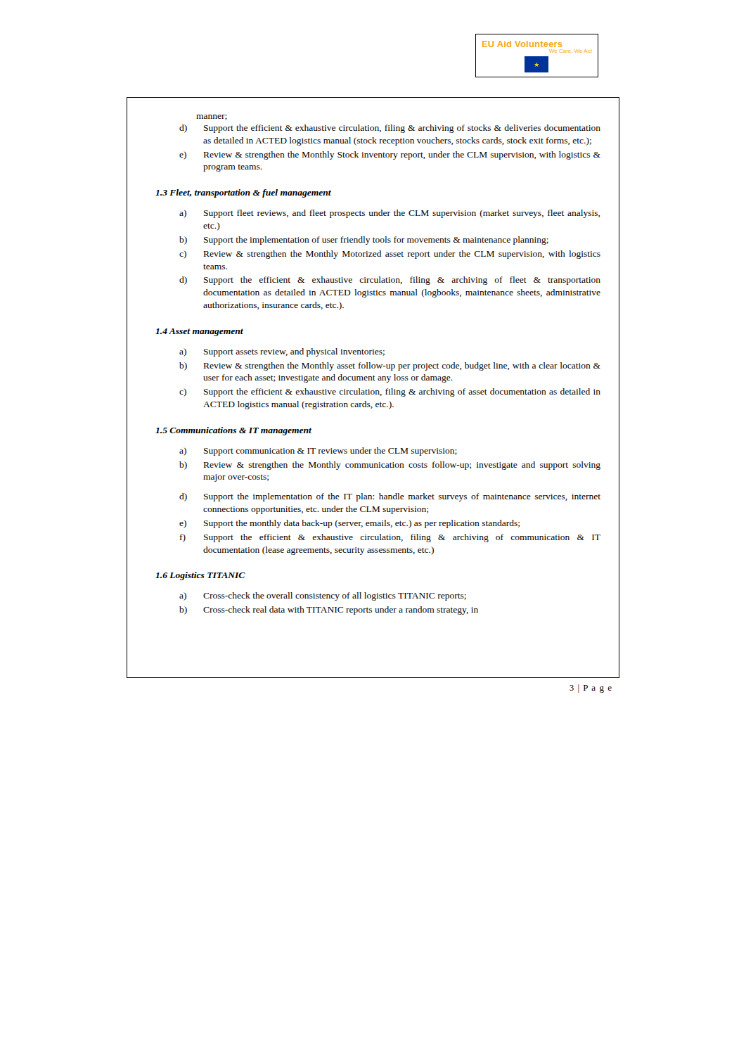EU Aid Volunteers
We Care, We Act
manner;
d) Support the efficient & exhaustive circulation, filing & archiving of stocks & deliveries documentation as detailed in ACTED logistics manual (stock reception vouchers, stocks cards, stock exit forms, etc.);
e) Review & strengthen the Monthly Stock inventory report, under the CLM supervision, with logistics & program teams.
1.3 Fleet, transportation & fuel management
a) Support fleet reviews, and fleet prospects under the CLM supervision (market surveys, fleet analysis, etc.)
b) Support the implementation of user friendly tools for movements & maintenance planning;
c) Review & strengthen the Monthly Motorized asset report under the CLM supervision, with logistics teams.
d) Support the efficient & exhaustive circulation, filing & archiving of fleet & transportation documentation as detailed in ACTED logistics manual (logbooks, maintenance sheets, administrative authorizations, insurance cards, etc.).
1.4 Asset management
a) Support assets review, and physical inventories;
b) Review & strengthen the Monthly asset follow-up per project code, budget line, with a clear location & user for each asset; investigate and document any loss or damage.
c) Support the efficient & exhaustive circulation, filing & archiving of asset documentation as detailed in ACTED logistics manual (registration cards, etc.).
1.5 Communications & IT management
a) Support communication & IT reviews under the CLM supervision;
b) Review & strengthen the Monthly communication costs follow-up; investigate and support solving major over-costs;
d) Support the implementation of the IT plan: handle market surveys of maintenance services, internet connections opportunities, etc. under the CLM supervision;
e) Support the monthly data back-up (server, emails, etc.) as per replication standards;
f) Support the efficient & exhaustive circulation, filing & archiving of communication & IT documentation (lease agreements, security assessments, etc.)
1.6 Logistics TITANIC
a) Cross-check the overall consistency of all logistics TITANIC reports;
b) Cross-check real data with TITANIC reports under a random strategy, in
3 | P a g e